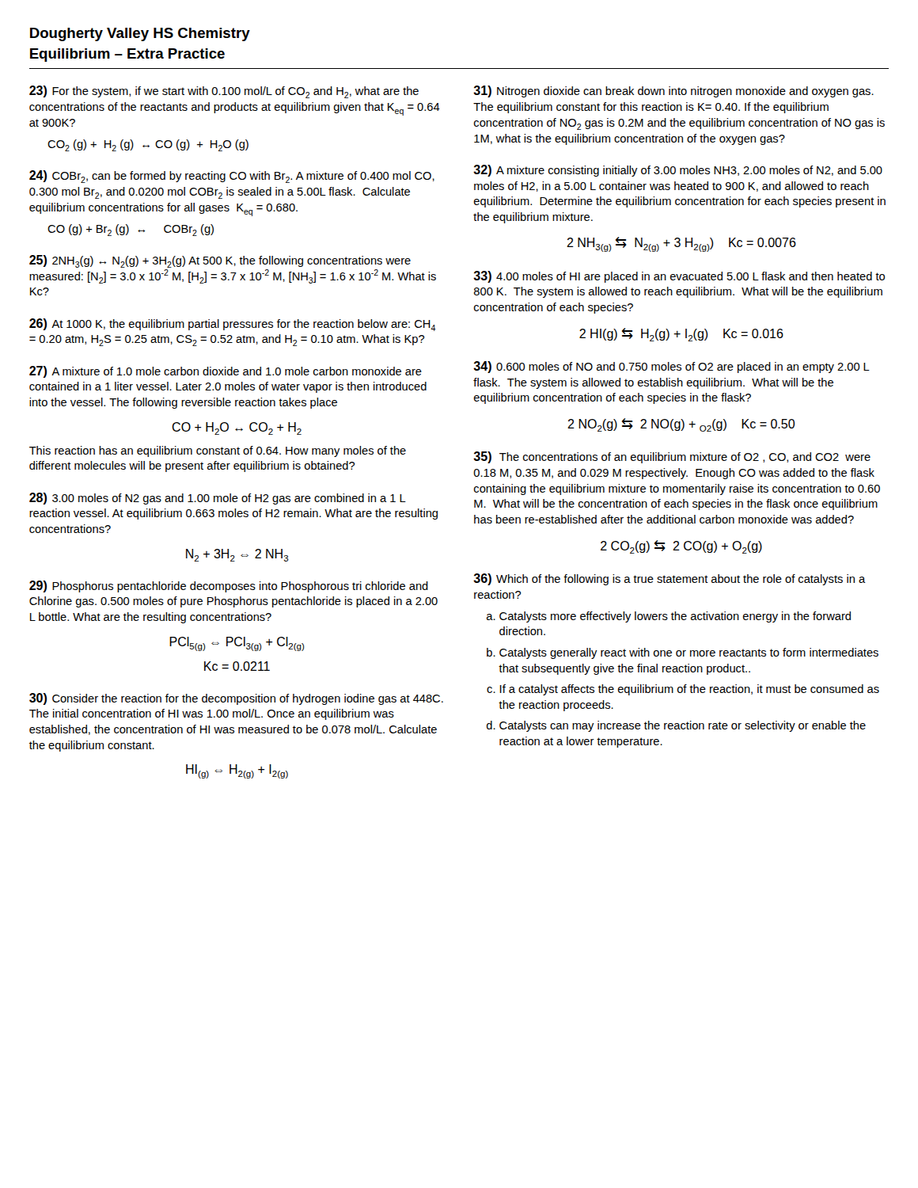Dougherty Valley HS Chemistry
Equilibrium – Extra Practice
23) For the system, if we start with 0.100 mol/L of CO2 and H2, what are the concentrations of the reactants and products at equilibrium given that Keq = 0.64 at 900K?
CO2 (g) + H2 (g) ↔ CO (g) + H2O (g)
24) COBr2, can be formed by reacting CO with Br2. A mixture of 0.400 mol CO, 0.300 mol Br2, and 0.0200 mol COBr2 is sealed in a 5.00L flask. Calculate equilibrium concentrations for all gases Keq = 0.680.
CO (g) + Br2 (g) ↔ COBr2 (g)
25) 2NH3(g) ↔ N2(g) + 3H2(g) At 500 K, the following concentrations were measured: [N2] = 3.0 x 10-2 M, [H2] = 3.7 x 10-2 M, [NH3] = 1.6 x 10-2 M. What is Kc?
26) At 1000 K, the equilibrium partial pressures for the reaction below are: CH4 = 0.20 atm, H2S = 0.25 atm, CS2 = 0.52 atm, and H2 = 0.10 atm. What is Kp?
27) A mixture of 1.0 mole carbon dioxide and 1.0 mole carbon monoxide are contained in a 1 liter vessel. Later 2.0 moles of water vapor is then introduced into the vessel. The following reversible reaction takes place
CO + H2O ↔ CO2 + H2
This reaction has an equilibrium constant of 0.64. How many moles of the different molecules will be present after equilibrium is obtained?
28) 3.00 moles of N2 gas and 1.00 mole of H2 gas are combined in a 1 L reaction vessel. At equilibrium 0.663 moles of H2 remain. What are the resulting concentrations?
N2 + 3H2 ⇔ 2 NH3
29) Phosphorus pentachloride decomposes into Phosphorous tri chloride and Chlorine gas. 0.500 moles of pure Phosphorus pentachloride is placed in a 2.00 L bottle. What are the resulting concentrations?
PCl5(g) ⇔ PCl3(g) + Cl2(g)
Kc = 0.0211
30) Consider the reaction for the decomposition of hydrogen iodine gas at 448C. The initial concentration of HI was 1.00 mol/L. Once an equilibrium was established, the concentration of HI was measured to be 0.078 mol/L. Calculate the equilibrium constant.
HI(g) ⇔ H2(g) + I2(g)
31) Nitrogen dioxide can break down into nitrogen monoxide and oxygen gas. The equilibrium constant for this reaction is K= 0.40. If the equilibrium concentration of NO2 gas is 0.2M and the equilibrium concentration of NO gas is 1M, what is the equilibrium concentration of the oxygen gas?
32) A mixture consisting initially of 3.00 moles NH3, 2.00 moles of N2, and 5.00 moles of H2, in a 5.00 L container was heated to 900 K, and allowed to reach equilibrium. Determine the equilibrium concentration for each species present in the equilibrium mixture.
2 NH3(g) ⇆ N2(g) + 3 H2(g)) Kc = 0.0076
33) 4.00 moles of HI are placed in an evacuated 5.00 L flask and then heated to 800 K. The system is allowed to reach equilibrium. What will be the equilibrium concentration of each species?
2 HI(g) ⇆ H2(g) + I2(g) Kc = 0.016
34) 0.600 moles of NO and 0.750 moles of O2 are placed in an empty 2.00 L flask. The system is allowed to establish equilibrium. What will be the equilibrium concentration of each species in the flask?
2 NO2(g) ⇆ 2 NO(g) + O2(g) Kc = 0.50
35) The concentrations of an equilibrium mixture of O2 , CO, and CO2 were 0.18 M, 0.35 M, and 0.029 M respectively. Enough CO was added to the flask containing the equilibrium mixture to momentarily raise its concentration to 0.60 M. What will be the concentration of each species in the flask once equilibrium has been re-established after the additional carbon monoxide was added?
2 CO2(g) ⇆ 2 CO(g) + O2(g)
36) Which of the following is a true statement about the role of catalysts in a reaction?
Catalysts more effectively lowers the activation energy in the forward direction.
Catalysts generally react with one or more reactants to form intermediates that subsequently give the final reaction product..
If a catalyst affects the equilibrium of the reaction, it must be consumed as the reaction proceeds.
Catalysts can may increase the reaction rate or selectivity or enable the reaction at a lower temperature.